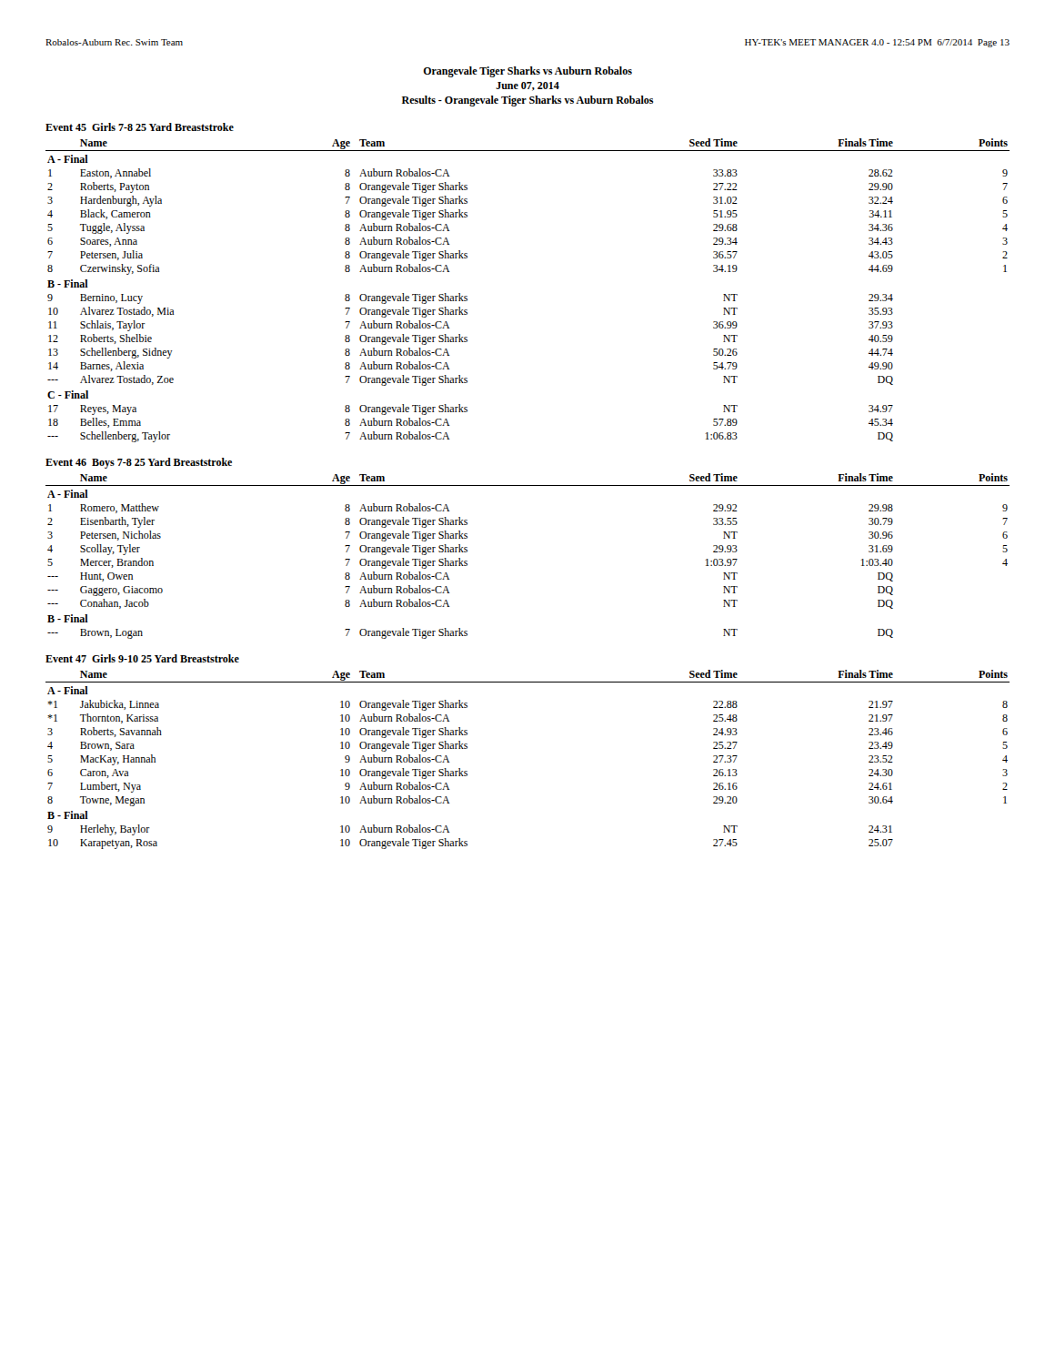Robalos-Auburn Rec. Swim Team
HY-TEK's MEET MANAGER 4.0 - 12:54 PM 6/7/2014 Page 13
Orangevale Tiger Sharks vs Auburn Robalos
June 07, 2014
Results - Orangevale Tiger Sharks vs Auburn Robalos
Event 45 Girls 7-8 25 Yard Breaststroke
| | Name | Age | Team | Seed Time | Finals Time | Points |
| --- | --- | --- | --- | --- | --- | --- |
| A - Final |
| 1 | Easton, Annabel | 8 | Auburn Robalos-CA | 33.83 | 28.62 | 9 |
| 2 | Roberts, Payton | 8 | Orangevale Tiger Sharks | 27.22 | 29.90 | 7 |
| 3 | Hardenburgh, Ayla | 7 | Orangevale Tiger Sharks | 31.02 | 32.24 | 6 |
| 4 | Black, Cameron | 8 | Orangevale Tiger Sharks | 51.95 | 34.11 | 5 |
| 5 | Tuggle, Alyssa | 8 | Auburn Robalos-CA | 29.68 | 34.36 | 4 |
| 6 | Soares, Anna | 8 | Auburn Robalos-CA | 29.34 | 34.43 | 3 |
| 7 | Petersen, Julia | 8 | Orangevale Tiger Sharks | 36.57 | 43.05 | 2 |
| 8 | Czerwinsky, Sofia | 8 | Auburn Robalos-CA | 34.19 | 44.69 | 1 |
| B - Final |
| 9 | Bernino, Lucy | 8 | Orangevale Tiger Sharks | NT | 29.34 | |
| 10 | Alvarez Tostado, Mia | 7 | Orangevale Tiger Sharks | NT | 35.93 | |
| 11 | Schlais, Taylor | 7 | Auburn Robalos-CA | 36.99 | 37.93 | |
| 12 | Roberts, Shelbie | 8 | Orangevale Tiger Sharks | NT | 40.59 | |
| 13 | Schellenberg, Sidney | 8 | Auburn Robalos-CA | 50.26 | 44.74 | |
| 14 | Barnes, Alexia | 8 | Auburn Robalos-CA | 54.79 | 49.90 | |
| --- | Alvarez Tostado, Zoe | 7 | Orangevale Tiger Sharks | NT | DQ | |
| C - Final |
| 17 | Reyes, Maya | 8 | Orangevale Tiger Sharks | NT | 34.97 | |
| 18 | Belles, Emma | 8 | Auburn Robalos-CA | 57.89 | 45.34 | |
| --- | Schellenberg, Taylor | 7 | Auburn Robalos-CA | 1:06.83 | DQ | |
Event 46 Boys 7-8 25 Yard Breaststroke
| | Name | Age | Team | Seed Time | Finals Time | Points |
| --- | --- | --- | --- | --- | --- | --- |
| A - Final |
| 1 | Romero, Matthew | 8 | Auburn Robalos-CA | 29.92 | 29.98 | 9 |
| 2 | Eisenbarth, Tyler | 8 | Orangevale Tiger Sharks | 33.55 | 30.79 | 7 |
| 3 | Petersen, Nicholas | 7 | Orangevale Tiger Sharks | NT | 30.96 | 6 |
| 4 | Scollay, Tyler | 7 | Orangevale Tiger Sharks | 29.93 | 31.69 | 5 |
| 5 | Mercer, Brandon | 7 | Orangevale Tiger Sharks | 1:03.97 | 1:03.40 | 4 |
| --- | Hunt, Owen | 8 | Auburn Robalos-CA | NT | DQ | |
| --- | Gaggero, Giacomo | 7 | Auburn Robalos-CA | NT | DQ | |
| --- | Conahan, Jacob | 8 | Auburn Robalos-CA | NT | DQ | |
| B - Final |
| --- | Brown, Logan | 7 | Orangevale Tiger Sharks | NT | DQ | |
Event 47 Girls 9-10 25 Yard Breaststroke
| | Name | Age | Team | Seed Time | Finals Time | Points |
| --- | --- | --- | --- | --- | --- | --- |
| A - Final |
| *1 | Jakubicka, Linnea | 10 | Orangevale Tiger Sharks | 22.88 | 21.97 | 8 |
| *1 | Thornton, Karissa | 10 | Auburn Robalos-CA | 25.48 | 21.97 | 8 |
| 3 | Roberts, Savannah | 10 | Orangevale Tiger Sharks | 24.93 | 23.46 | 6 |
| 4 | Brown, Sara | 10 | Orangevale Tiger Sharks | 25.27 | 23.49 | 5 |
| 5 | MacKay, Hannah | 9 | Auburn Robalos-CA | 27.37 | 23.52 | 4 |
| 6 | Caron, Ava | 10 | Orangevale Tiger Sharks | 26.13 | 24.30 | 3 |
| 7 | Lumbert, Nya | 9 | Auburn Robalos-CA | 26.16 | 24.61 | 2 |
| 8 | Towne, Megan | 10 | Auburn Robalos-CA | 29.20 | 30.64 | 1 |
| B - Final |
| 9 | Herlehy, Baylor | 10 | Auburn Robalos-CA | NT | 24.31 | |
| 10 | Karapetyan, Rosa | 10 | Orangevale Tiger Sharks | 27.45 | 25.07 | |